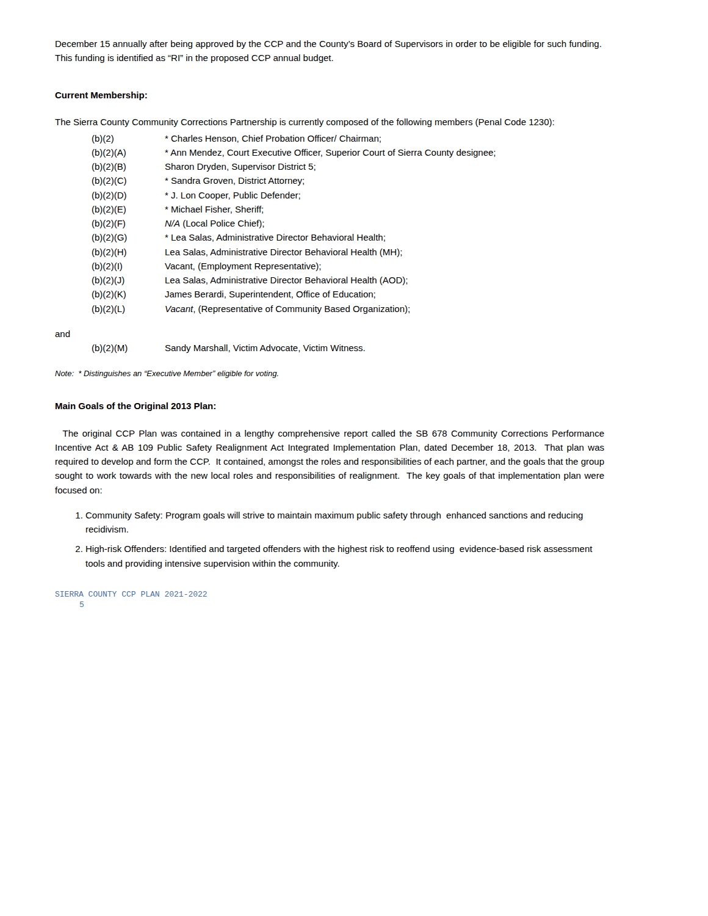December 15 annually after being approved by the CCP and the County’s Board of Supervisors in order to be eligible for such funding. This funding is identified as “RI” in the proposed CCP annual budget.
Current Membership:
The Sierra County Community Corrections Partnership is currently composed of the following members (Penal Code 1230):
| (b)(2) | * Charles Henson, Chief Probation Officer/ Chairman; |
| (b)(2)(A) | * Ann Mendez, Court Executive Officer, Superior Court of Sierra County designee; |
| (b)(2)(B) | Sharon Dryden, Supervisor District 5; |
| (b)(2)(C) | * Sandra Groven, District Attorney; |
| (b)(2)(D) | * J. Lon Cooper, Public Defender; |
| (b)(2)(E) | * Michael Fisher, Sheriff; |
| (b)(2)(F) | N/A (Local Police Chief); |
| (b)(2)(G) | * Lea Salas, Administrative Director Behavioral Health; |
| (b)(2)(H) | Lea Salas, Administrative Director Behavioral Health (MH); |
| (b)(2)(I) | Vacant, (Employment Representative); |
| (b)(2)(J) | Lea Salas, Administrative Director Behavioral Health (AOD); |
| (b)(2)(K) | James Berardi, Superintendent, Office of Education; |
| (b)(2)(L) | Vacant , (Representative of Community Based Organization); |
and
| (b)(2)(M) | Sandy Marshall, Victim Advocate, Victim Witness. |
Note: * Distinguishes an “Executive Member” eligible for voting.
Main Goals of the Original 2013 Plan:
The original CCP Plan was contained in a lengthy comprehensive report called the SB 678 Community Corrections Performance Incentive Act & AB 109 Public Safety Realignment Act Integrated Implementation Plan, dated December 18, 2013. That plan was required to develop and form the CCP. It contained, amongst the roles and responsibilities of each partner, and the goals that the group sought to work towards with the new local roles and responsibilities of realignment. The key goals of that implementation plan were focused on:
Community Safety: Program goals will strive to maintain maximum public safety through enhanced sanctions and reducing recidivism.
High-risk Offenders: Identified and targeted offenders with the highest risk to reoffend using evidence-based risk assessment tools and providing intensive supervision within the community.
SIERRA COUNTY CCP PLAN 2021-2022
5